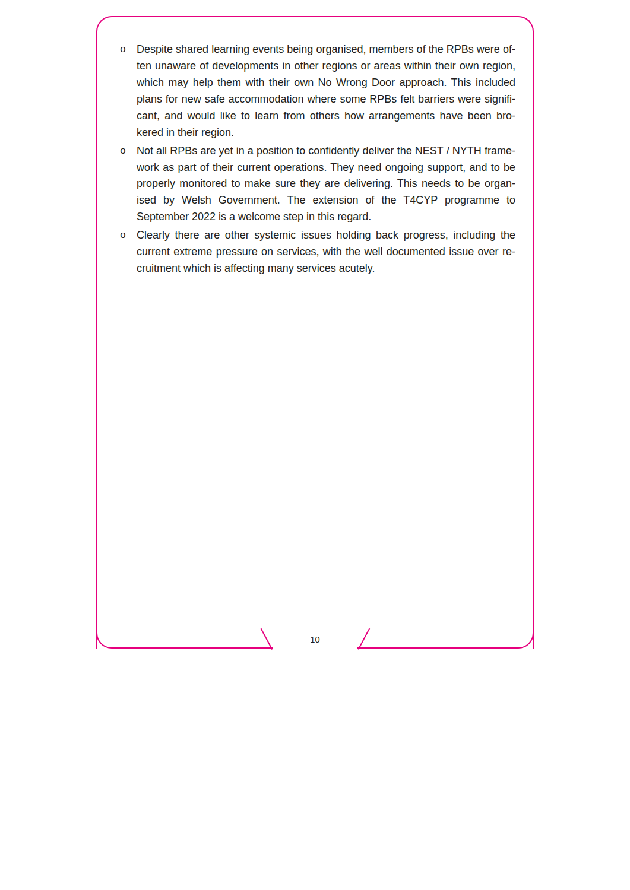Despite shared learning events being organised, members of the RPBs were often unaware of developments in other regions or areas within their own region, which may help them with their own No Wrong Door approach. This included plans for new safe accommodation where some RPBs felt barriers were significant, and would like to learn from others how arrangements have been brokered in their region.
Not all RPBs are yet in a position to confidently deliver the NEST / NYTH framework as part of their current operations. They need ongoing support, and to be properly monitored to make sure they are delivering. This needs to be organised by Welsh Government. The extension of the T4CYP programme to September 2022 is a welcome step in this regard.
Clearly there are other systemic issues holding back progress, including the current extreme pressure on services, with the well documented issue over recruitment which is affecting many services acutely.
10